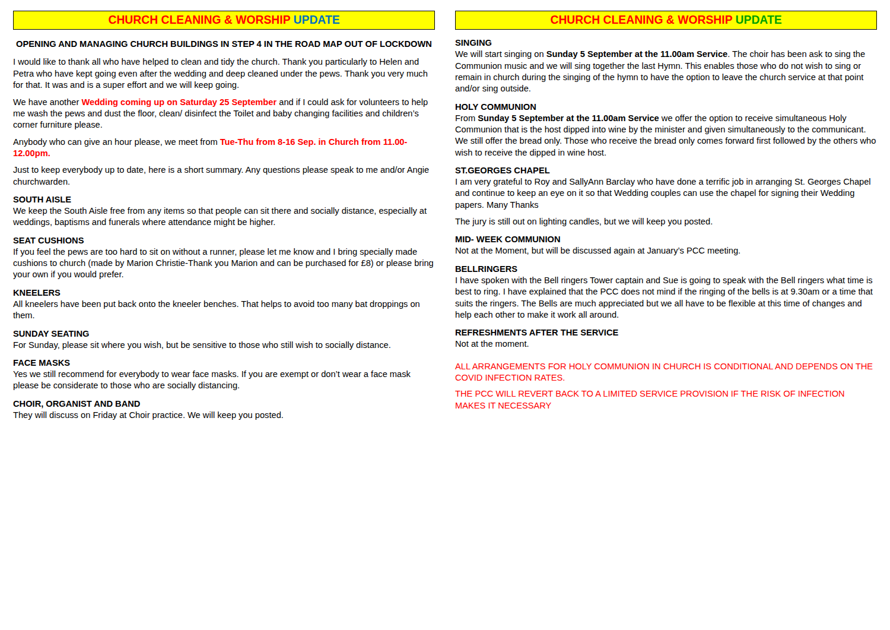CHURCH CLEANING & WORSHIP UPDATE
OPENING AND MANAGING CHURCH BUILDINGS IN STEP 4 IN THE ROAD MAP OUT OF LOCKDOWN
I would like to thank all who have helped to clean and tidy the church. Thank you particularly to Helen and Petra who have kept going even after the wedding and deep cleaned under the pews. Thank you very much for that. It was and is a super effort and we will keep going.
We have another Wedding coming up on Saturday 25 September and if I could ask for volunteers to help me wash the pews and dust the floor, clean/ disinfect the Toilet and baby changing facilities and children’s corner furniture please.
Anybody who can give an hour please, we meet from Tue-Thu from 8-16 Sep. in Church from 11.00-12.00pm.
Just to keep everybody up to date, here is a short summary. Any questions please speak to me and/or Angie churchwarden.
South Aisle
We keep the South Aisle free from any items so that people can sit there and socially distance, especially at weddings, baptisms and funerals where attendance might be higher.
Seat Cushions
If you feel the pews are too hard to sit on without a runner, please let me know and I bring specially made cushions to church (made by Marion Christie-Thank you Marion and can be purchased for £8) or please bring your own if you would prefer.
Kneelers
All kneelers have been put back onto the kneeler benches. That helps to avoid too many bat droppings on them.
Sunday Seating
For Sunday, please sit where you wish, but be sensitive to those who still wish to socially distance.
Face Masks
Yes we still recommend for everybody to wear face masks. If you are exempt or don’t wear a face mask please be considerate to those who are socially distancing.
Choir, Organist and Band
They will discuss on Friday at Choir practice. We will keep you posted.
CHURCH CLEANING & WORSHIP UPDATE
Singing
We will start singing on Sunday 5 September at the 11.00am Service. The choir has been ask to sing the Communion music and we will sing together the last Hymn. This enables those who do not wish to sing or remain in church during the singing of the hymn to have the option to leave the church service at that point and/or sing outside.
Holy Communion
From Sunday 5 September at the 11.00am Service we offer the option to receive simultaneous Holy Communion that is the host dipped into wine by the minister and given simultaneously to the communicant. We still offer the bread only. Those who receive the bread only comes forward first followed by the others who wish to receive the dipped in wine host.
St.Georges Chapel
I am very grateful to Roy and SallyAnn Barclay who have done a terrific job in arranging St. Georges Chapel and continue to keep an eye on it so that Wedding couples can use the chapel for signing their Wedding papers. Many Thanks
The jury is still out on lighting candles, but we will keep you posted.
Mid- Week Communion
Not at the Moment, but will be discussed again at January’s PCC meeting.
Bellringers
I have spoken with the Bell ringers Tower captain and Sue is going to speak with the Bell ringers what time is best to ring. I have explained that the PCC does not mind if the ringing of the bells is at 9.30am or a time that suits the ringers. The Bells are much appreciated but we all have to be flexible at this time of changes and help each other to make it work all around.
Refreshments after the Service
Not at the moment.
ALL ARRANGEMENTS FOR HOLY COMMUNION IN CHURCH IS CONDITIONAL AND DEPENDS ON THE COVID INFECTION RATES.
THE PCC WILL REVERT BACK TO A LIMITED SERVICE PROVISION IF THE RISK OF INFECTION MAKES IT NECESSARY